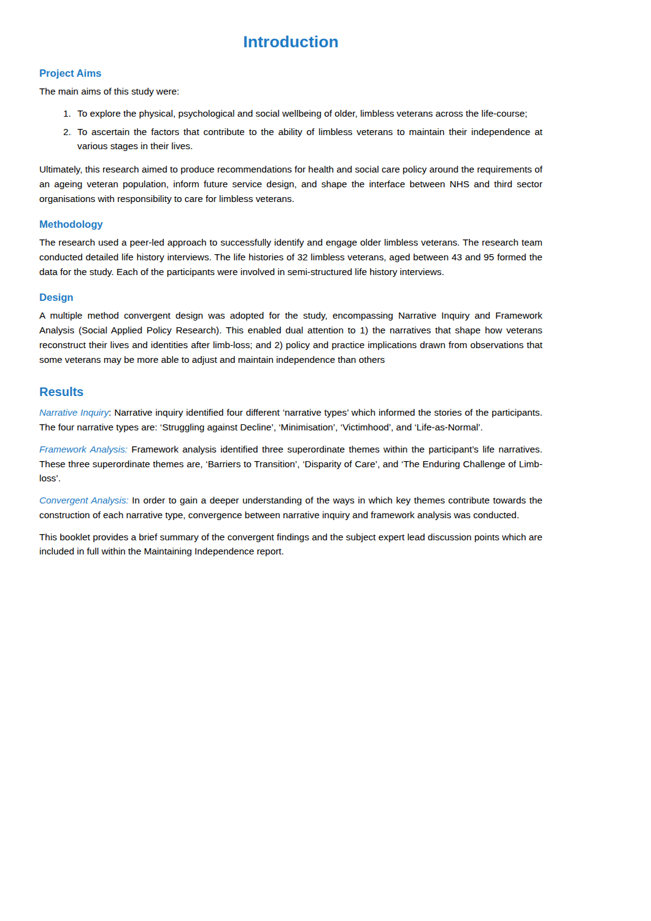Introduction
Project Aims
The main aims of this study were:
To explore the physical, psychological and social wellbeing of older, limbless veterans across the life-course;
To ascertain the factors that contribute to the ability of limbless veterans to maintain their independence at various stages in their lives.
Ultimately, this research aimed to produce recommendations for health and social care policy around the requirements of an ageing veteran population, inform future service design, and shape the interface between NHS and third sector organisations with responsibility to care for limbless veterans.
Methodology
The research used a peer-led approach to successfully identify and engage older limbless veterans. The research team conducted detailed life history interviews. The life histories of 32 limbless veterans, aged between 43 and 95 formed the data for the study. Each of the participants were involved in semi-structured life history interviews.
Design
A multiple method convergent design was adopted for the study, encompassing Narrative Inquiry and Framework Analysis (Social Applied Policy Research). This enabled dual attention to 1) the narratives that shape how veterans reconstruct their lives and identities after limb-loss; and 2) policy and practice implications drawn from observations that some veterans may be more able to adjust and maintain independence than others
Results
Narrative Inquiry: Narrative inquiry identified four different ‘narrative types’ which informed the stories of the participants. The four narrative types are: ‘Struggling against Decline’, ‘Minimisation’, ‘Victimhood’, and ‘Life-as-Normal’.
Framework Analysis: Framework analysis identified three superordinate themes within the participant’s life narratives. These three superordinate themes are, ‘Barriers to Transition’, ‘Disparity of Care’, and ‘The Enduring Challenge of Limb-loss’.
Convergent Analysis: In order to gain a deeper understanding of the ways in which key themes contribute towards the construction of each narrative type, convergence between narrative inquiry and framework analysis was conducted.
This booklet provides a brief summary of the convergent findings and the subject expert lead discussion points which are included in full within the Maintaining Independence report.